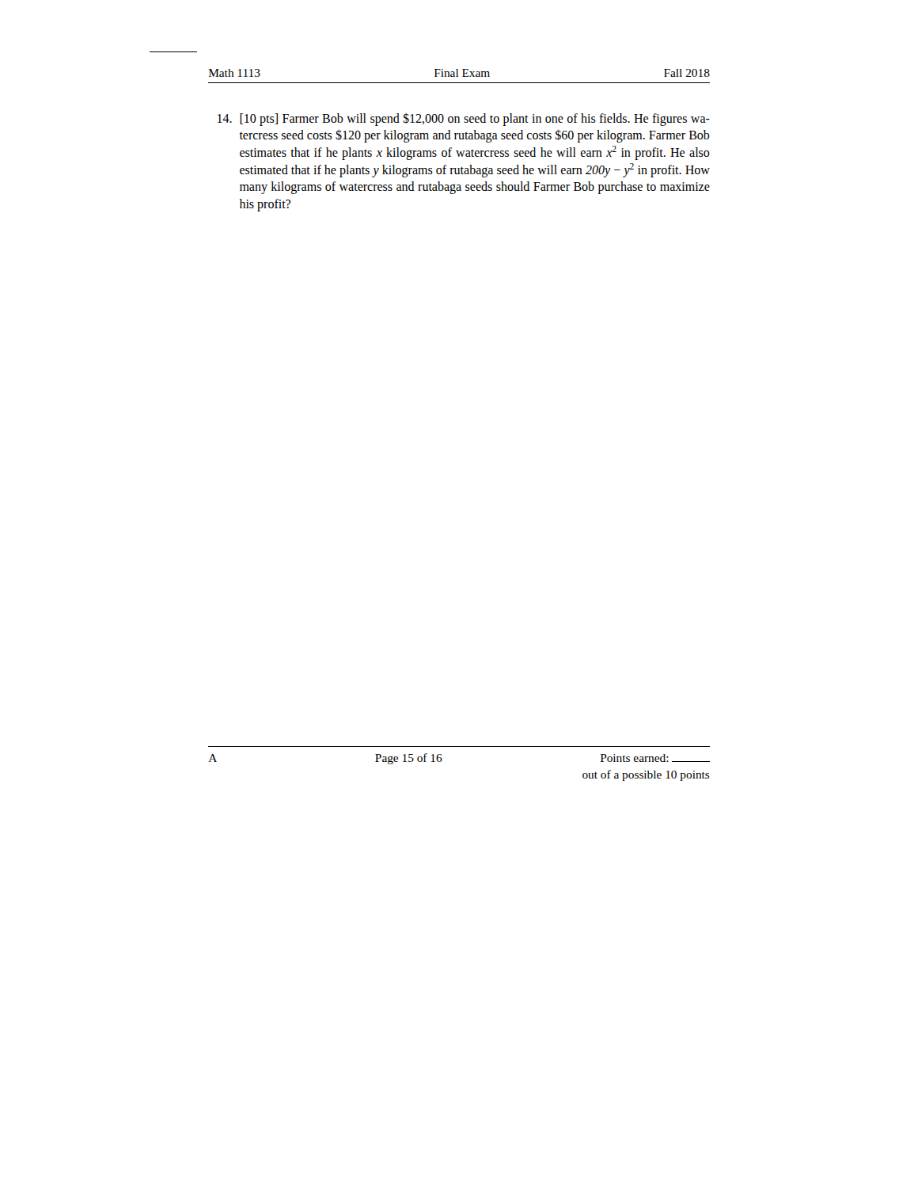Math 1113
Final Exam
Fall 2018
14.
[10 pts] Farmer Bob will spend $12,000 on seed to plant in one of his fields. He figures watercress seed costs $120 per kilogram and rutabaga seed costs $60 per kilogram. Farmer Bob estimates that if he plants x kilograms of watercress seed he will earn x2 in profit. He also estimated that if he plants y kilograms of rutabaga seed he will earn 200y − y2 in profit. How many kilograms of watercress and rutabaga seeds should Farmer Bob purchase to maximize his profit?
A
Page 15 of 16
Points earned:
out of a possible 10 points